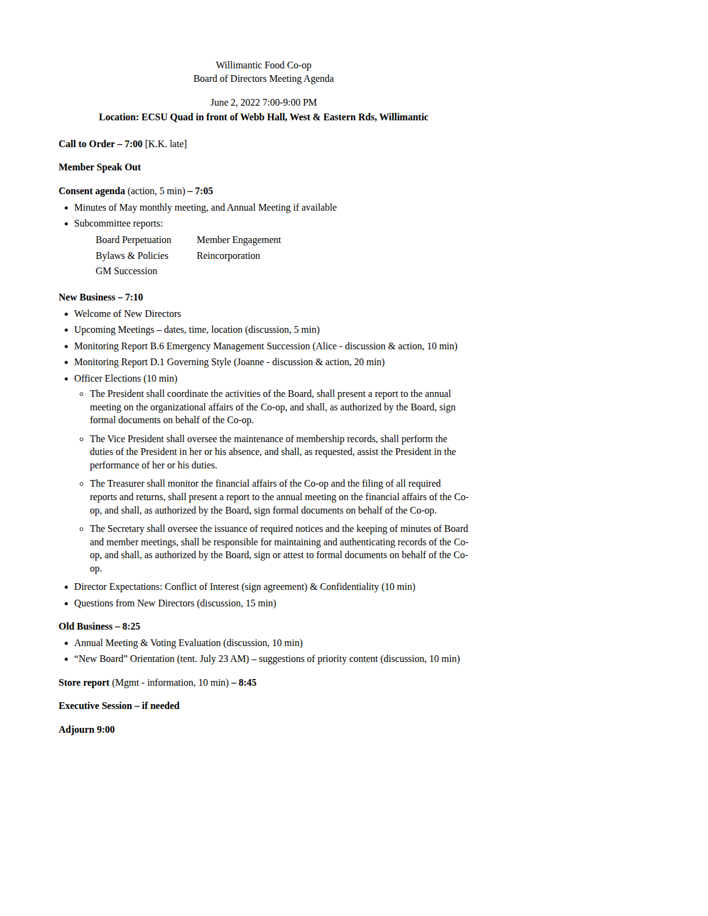Willimantic Food Co-op
Board of Directors Meeting Agenda
June 2, 2022 7:00-9:00 PM
Location: ECSU Quad in front of Webb Hall, West & Eastern Rds, Willimantic
Call to Order – 7:00 [K.K. late]
Member Speak Out
Consent agenda (action, 5 min) – 7:05
Minutes of May monthly meeting, and Annual Meeting if available
Subcommittee reports:
| Board Perpetuation | Member Engagement |
| Bylaws & Policies | Reincorporation |
| GM Succession | |
New Business – 7:10
Welcome of New Directors
Upcoming Meetings – dates, time, location (discussion, 5 min)
Monitoring Report B.6 Emergency Management Succession (Alice - discussion & action, 10 min)
Monitoring Report D.1 Governing Style (Joanne - discussion & action, 20 min)
Officer Elections (10 min)
The President shall coordinate the activities of the Board, shall present a report to the annual meeting on the organizational affairs of the Co-op, and shall, as authorized by the Board, sign formal documents on behalf of the Co-op.
The Vice President shall oversee the maintenance of membership records, shall perform the duties of the President in her or his absence, and shall, as requested, assist the President in the performance of her or his duties.
The Treasurer shall monitor the financial affairs of the Co-op and the filing of all required reports and returns, shall present a report to the annual meeting on the financial affairs of the Co-op, and shall, as authorized by the Board, sign formal documents on behalf of the Co-op.
The Secretary shall oversee the issuance of required notices and the keeping of minutes of Board and member meetings, shall be responsible for maintaining and authenticating records of the Co-op, and shall, as authorized by the Board, sign or attest to formal documents on behalf of the Co-op.
Director Expectations: Conflict of Interest (sign agreement) & Confidentiality (10 min)
Questions from New Directors (discussion, 15 min)
Old Business – 8:25
Annual Meeting & Voting Evaluation (discussion, 10 min)
“New Board” Orientation (tent. July 23 AM) – suggestions of priority content (discussion, 10 min)
Store report (Mgmt - information, 10 min) – 8:45
Executive Session – if needed
Adjourn 9:00